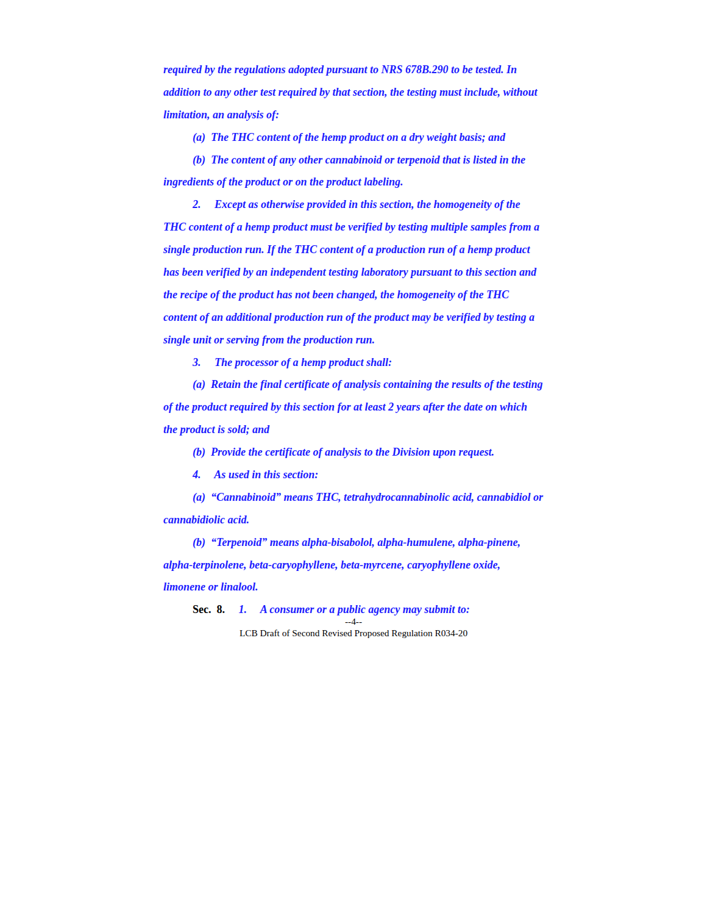required by the regulations adopted pursuant to NRS 678B.290 to be tested. In addition to any other test required by that section, the testing must include, without limitation, an analysis of:
(a) The THC content of the hemp product on a dry weight basis; and
(b) The content of any other cannabinoid or terpenoid that is listed in the ingredients of the product or on the product labeling.
2. Except as otherwise provided in this section, the homogeneity of the THC content of a hemp product must be verified by testing multiple samples from a single production run. If the THC content of a production run of a hemp product has been verified by an independent testing laboratory pursuant to this section and the recipe of the product has not been changed, the homogeneity of the THC content of an additional production run of the product may be verified by testing a single unit or serving from the production run.
3. The processor of a hemp product shall:
(a) Retain the final certificate of analysis containing the results of the testing of the product required by this section for at least 2 years after the date on which the product is sold; and
(b) Provide the certificate of analysis to the Division upon request.
4. As used in this section:
(a) “Cannabinoid” means THC, tetrahydrocannabinolic acid, cannabidiol or cannabidiolic acid.
(b) “Terpenoid” means alpha-bisabolol, alpha-humulene, alpha-pinene, alpha-terpinolene, beta-caryophyllene, beta-myrcene, caryophyllene oxide, limonene or linalool.
Sec. 8. 1. A consumer or a public agency may submit to:
--4--
LCB Draft of Second Revised Proposed Regulation R034-20